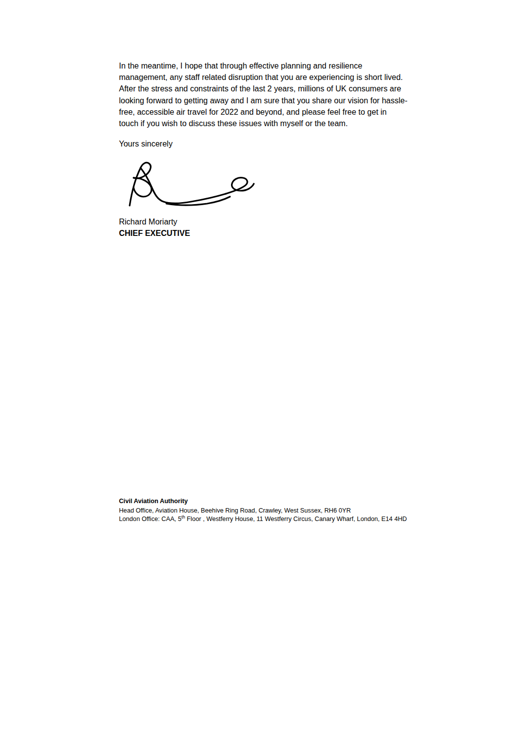In the meantime, I hope that through effective planning and resilience management, any staff related disruption that you are experiencing is short lived. After the stress and constraints of the last 2 years, millions of UK consumers are looking forward to getting away and I am sure that you share our vision for hassle-free, accessible air travel for 2022 and beyond, and please feel free to get in touch if you wish to discuss these issues with myself or the team.
Yours sincerely
Richard Moriarty Chief Executive
Civil Aviation Authority
Head Office, Aviation House, Beehive Ring Road, Crawley, West Sussex, RH6 0YR
London Office: CAA, 5th Floor , Westferry House, 11 Westferry Circus, Canary Wharf, London, E14 4HD